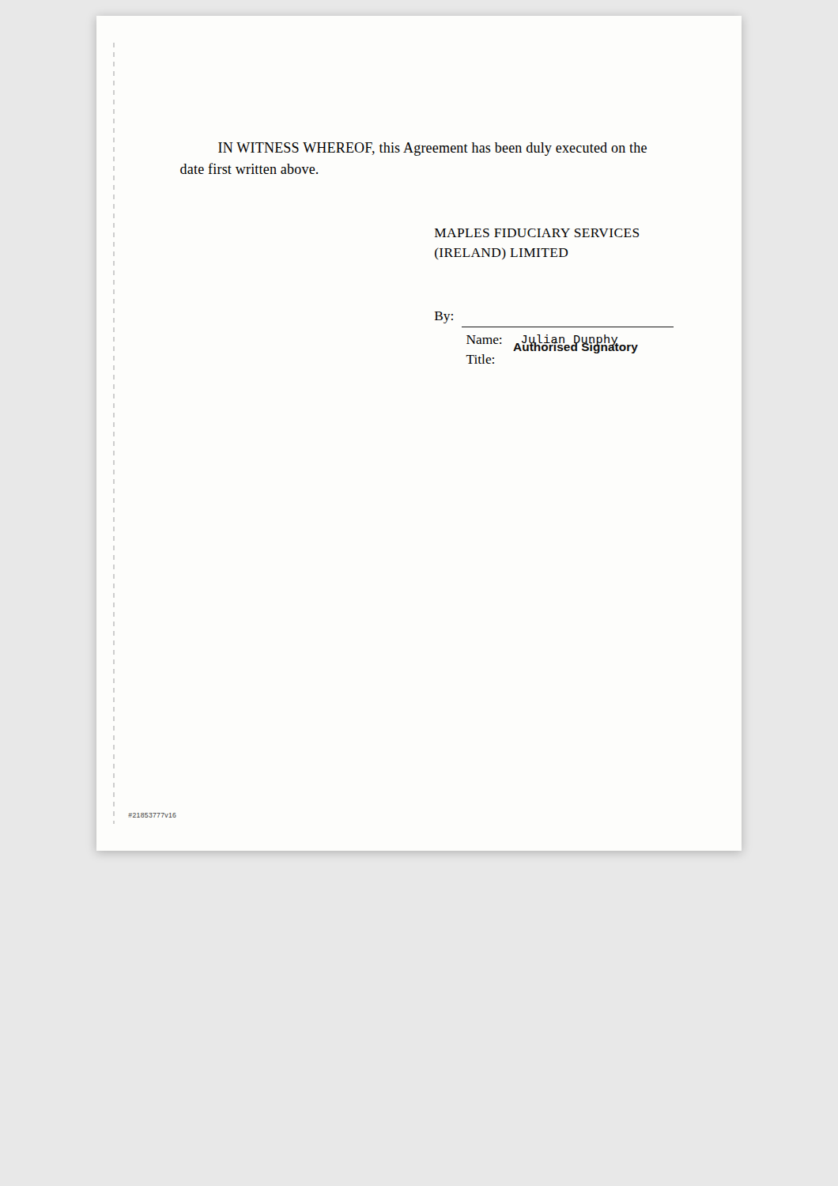IN WITNESS WHEREOF, this Agreement has been duly executed on the date first written above.
MAPLES FIDUCIARY SERVICES
(IRELAND) LIMITED
By: ​
Name: Julian Dunphy
Title:
Authorised Signatory
#21853777v16